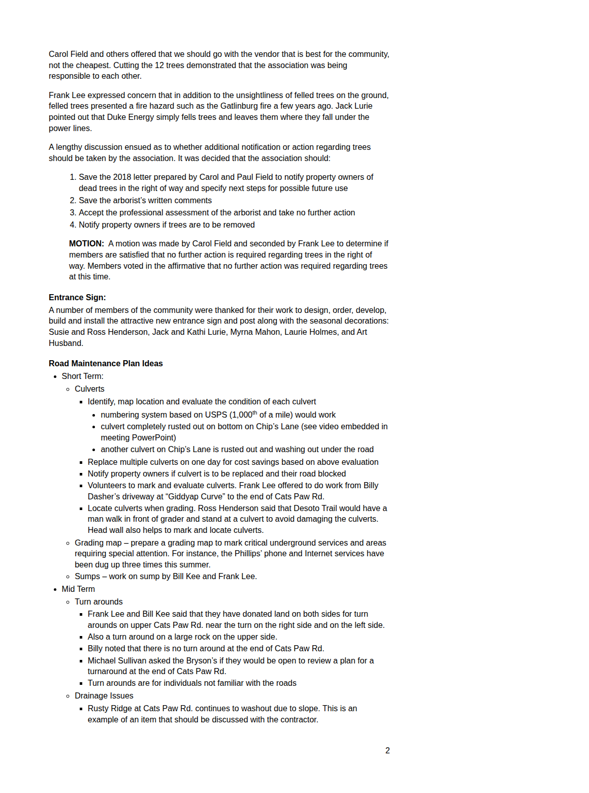Carol Field and others offered that we should go with the vendor that is best for the community, not the cheapest. Cutting the 12 trees demonstrated that the association was being responsible to each other.
Frank Lee expressed concern that in addition to the unsightliness of felled trees on the ground, felled trees presented a fire hazard such as the Gatlinburg fire a few years ago. Jack Lurie pointed out that Duke Energy simply fells trees and leaves them where they fall under the power lines.
A lengthy discussion ensued as to whether additional notification or action regarding trees should be taken by the association. It was decided that the association should:
Save the 2018 letter prepared by Carol and Paul Field to notify property owners of dead trees in the right of way and specify next steps for possible future use
Save the arborist’s written comments
Accept the professional assessment of the arborist and take no further action
Notify property owners if trees are to be removed
MOTION: A motion was made by Carol Field and seconded by Frank Lee to determine if members are satisfied that no further action is required regarding trees in the right of way. Members voted in the affirmative that no further action was required regarding trees at this time.
Entrance Sign:
A number of members of the community were thanked for their work to design, order, develop, build and install the attractive new entrance sign and post along with the seasonal decorations: Susie and Ross Henderson, Jack and Kathi Lurie, Myrna Mahon, Laurie Holmes, and Art Husband.
Road Maintenance Plan Ideas
Short Term:
Culverts
Identify, map location and evaluate the condition of each culvert
numbering system based on USPS (1,000th of a mile) would work
culvert completely rusted out on bottom on Chip’s Lane (see video embedded in meeting PowerPoint)
another culvert on Chip’s Lane is rusted out and washing out under the road
Replace multiple culverts on one day for cost savings based on above evaluation
Notify property owners if culvert is to be replaced and their road blocked
Volunteers to mark and evaluate culverts. Frank Lee offered to do work from Billy Dasher’s driveway at “Giddyap Curve” to the end of Cats Paw Rd.
Locate culverts when grading. Ross Henderson said that Desoto Trail would have a man walk in front of grader and stand at a culvert to avoid damaging the culverts. Head wall also helps to mark and locate culverts.
Grading map – prepare a grading map to mark critical underground services and areas requiring special attention. For instance, the Phillips’ phone and Internet services have been dug up three times this summer.
Sumps – work on sump by Bill Kee and Frank Lee.
Mid Term
Turn arounds
Frank Lee and Bill Kee said that they have donated land on both sides for turn arounds on upper Cats Paw Rd. near the turn on the right side and on the left side.
Also a turn around on a large rock on the upper side.
Billy noted that there is no turn around at the end of Cats Paw Rd.
Michael Sullivan asked the Bryson’s if they would be open to review a plan for a turnaround at the end of Cats Paw Rd.
Turn arounds are for individuals not familiar with the roads
Drainage Issues
Rusty Ridge at Cats Paw Rd. continues to washout due to slope. This is an example of an item that should be discussed with the contractor.
2